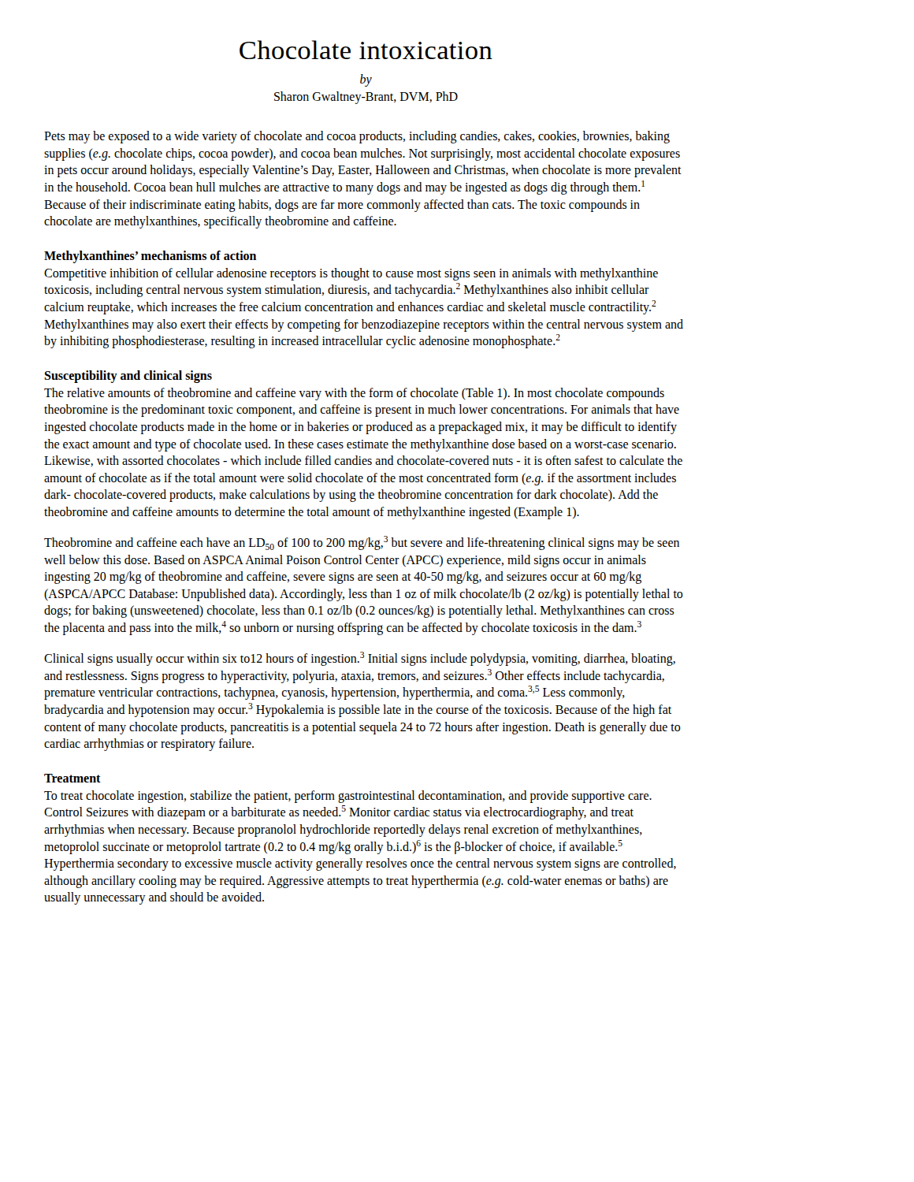Chocolate intoxication
by
Sharon Gwaltney-Brant, DVM, PhD
Pets may be exposed to a wide variety of chocolate and cocoa products, including candies, cakes, cookies, brownies, baking supplies (e.g. chocolate chips, cocoa powder), and cocoa bean mulches. Not surprisingly, most accidental chocolate exposures in pets occur around holidays, especially Valentine’s Day, Easter, Halloween and Christmas, when chocolate is more prevalent in the household. Cocoa bean hull mulches are attractive to many dogs and may be ingested as dogs dig through them.1 Because of their indiscriminate eating habits, dogs are far more commonly affected than cats. The toxic compounds in chocolate are methylxanthines, specifically theobromine and caffeine.
Methylxanthines’ mechanisms of action
Competitive inhibition of cellular adenosine receptors is thought to cause most signs seen in animals with methylxanthine toxicosis, including central nervous system stimulation, diuresis, and tachycardia.2 Methylxanthines also inhibit cellular calcium reuptake, which increases the free calcium concentration and enhances cardiac and skeletal muscle contractility.2 Methylxanthines may also exert their effects by competing for benzodiazepine receptors within the central nervous system and by inhibiting phosphodiesterase, resulting in increased intracellular cyclic adenosine monophosphate.2
Susceptibility and clinical signs
The relative amounts of theobromine and caffeine vary with the form of chocolate (Table 1). In most chocolate compounds theobromine is the predominant toxic component, and caffeine is present in much lower concentrations. For animals that have ingested chocolate products made in the home or in bakeries or produced as a prepackaged mix, it may be difficult to identify the exact amount and type of chocolate used. In these cases estimate the methylxanthine dose based on a worst-case scenario. Likewise, with assorted chocolates - which include filled candies and chocolate-covered nuts - it is often safest to calculate the amount of chocolate as if the total amount were solid chocolate of the most concentrated form (e.g. if the assortment includes dark- chocolate-covered products, make calculations by using the theobromine concentration for dark chocolate). Add the theobromine and caffeine amounts to determine the total amount of methylxanthine ingested (Example 1).
Theobromine and caffeine each have an LD50 of 100 to 200 mg/kg,3 but severe and life-threatening clinical signs may be seen well below this dose. Based on ASPCA Animal Poison Control Center (APCC) experience, mild signs occur in animals ingesting 20 mg/kg of theobromine and caffeine, severe signs are seen at 40-50 mg/kg, and seizures occur at 60 mg/kg (ASPCA/APCC Database: Unpublished data). Accordingly, less than 1 oz of milk chocolate/lb (2 oz/kg) is potentially lethal to dogs; for baking (unsweetened) chocolate, less than 0.1 oz/lb (0.2 ounces/kg) is potentially lethal. Methylxanthines can cross the placenta and pass into the milk,4 so unborn or nursing offspring can be affected by chocolate toxicosis in the dam.3
Clinical signs usually occur within six to12 hours of ingestion.3 Initial signs include polydypsia, vomiting, diarrhea, bloating, and restlessness. Signs progress to hyperactivity, polyuria, ataxia, tremors, and seizures.3 Other effects include tachycardia, premature ventricular contractions, tachypnea, cyanosis, hypertension, hyperthermia, and coma.3,5 Less commonly, bradycardia and hypotension may occur.3 Hypokalemia is possible late in the course of the toxicosis. Because of the high fat content of many chocolate products, pancreatitis is a potential sequela 24 to 72 hours after ingestion. Death is generally due to cardiac arrhythmias or respiratory failure.
Treatment
To treat chocolate ingestion, stabilize the patient, perform gastrointestinal decontamination, and provide supportive care. Control Seizures with diazepam or a barbiturate as needed.5 Monitor cardiac status via electrocardiography, and treat arrhythmias when necessary. Because propranolol hydrochloride reportedly delays renal excretion of methylxanthines, metoprolol succinate or metoprolol tartrate (0.2 to 0.4 mg/kg orally b.i.d.)6 is the β-blocker of choice, if available.5 Hyperthermia secondary to excessive muscle activity generally resolves once the central nervous system signs are controlled, although ancillary cooling may be required. Aggressive attempts to treat hyperthermia (e.g. cold-water enemas or baths) are usually unnecessary and should be avoided.